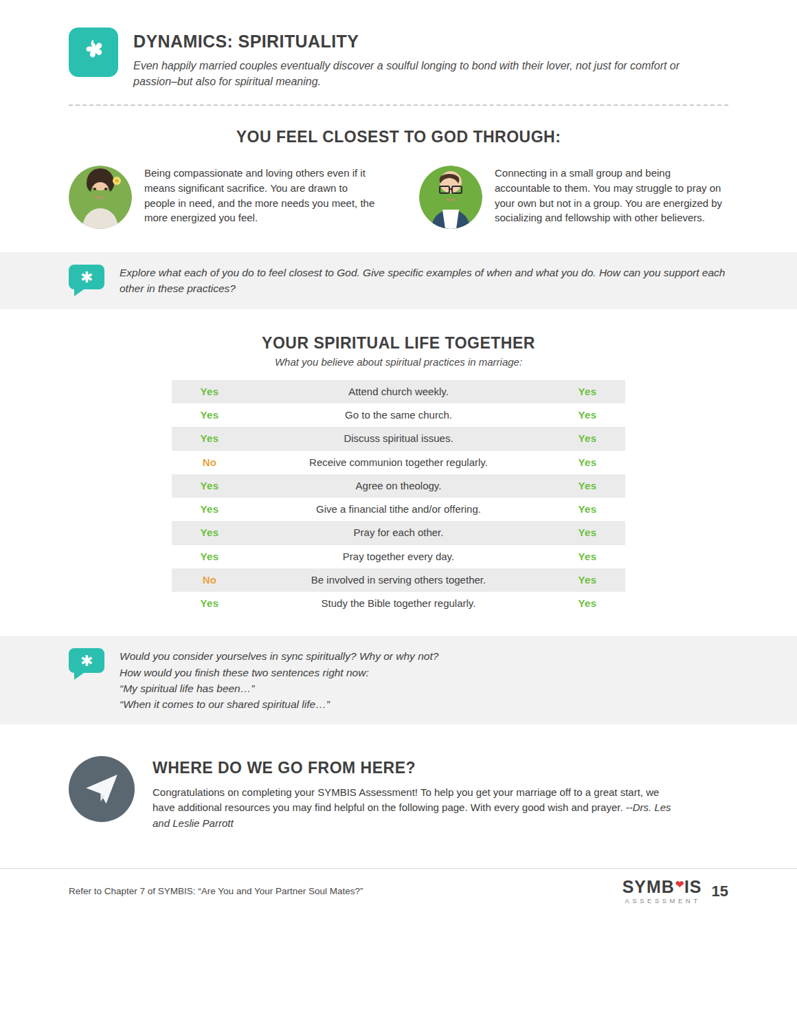DYNAMICS: SPIRITUALITY
Even happily married couples eventually discover a soulful longing to bond with their lover, not just for comfort or passion–but also for spiritual meaning.
YOU FEEL CLOSEST TO GOD THROUGH:
Being compassionate and loving others even if it means significant sacrifice. You are drawn to people in need, and the more needs you meet, the more energized you feel.
Connecting in a small group and being accountable to them. You may struggle to pray on your own but not in a group. You are energized by socializing and fellowship with other believers.
✱
Explore what each of you do to feel closest to God. Give specific examples of when and what you do. How can you support each other in these practices?
YOUR SPIRITUAL LIFE TOGETHER
What you believe about spiritual practices in marriage:
| Yes | Attend church weekly. | Yes |
| Yes | Go to the same church. | Yes |
| Yes | Discuss spiritual issues. | Yes |
| No | Receive communion together regularly. | Yes |
| Yes | Agree on theology. | Yes |
| Yes | Give a financial tithe and/or offering. | Yes |
| Yes | Pray for each other. | Yes |
| Yes | Pray together every day. | Yes |
| No | Be involved in serving others together. | Yes |
| Yes | Study the Bible together regularly. | Yes |
✱
Would you consider yourselves in sync spiritually? Why or why not?
How would you finish these two sentences right now:
“My spiritual life has been…”
“When it comes to our shared spiritual life…”
WHERE DO WE GO FROM HERE?
Congratulations on completing your SYMBIS Assessment! To help you get your marriage off to a great start, we have additional resources you may find helpful on the following page. With every good wish and prayer. --Drs. Les and Leslie Parrott
Refer to Chapter 7 of SYMBIS: “Are You and Your Partner Soul Mates?”
SYMB❤IS
ASSESSMENT
15